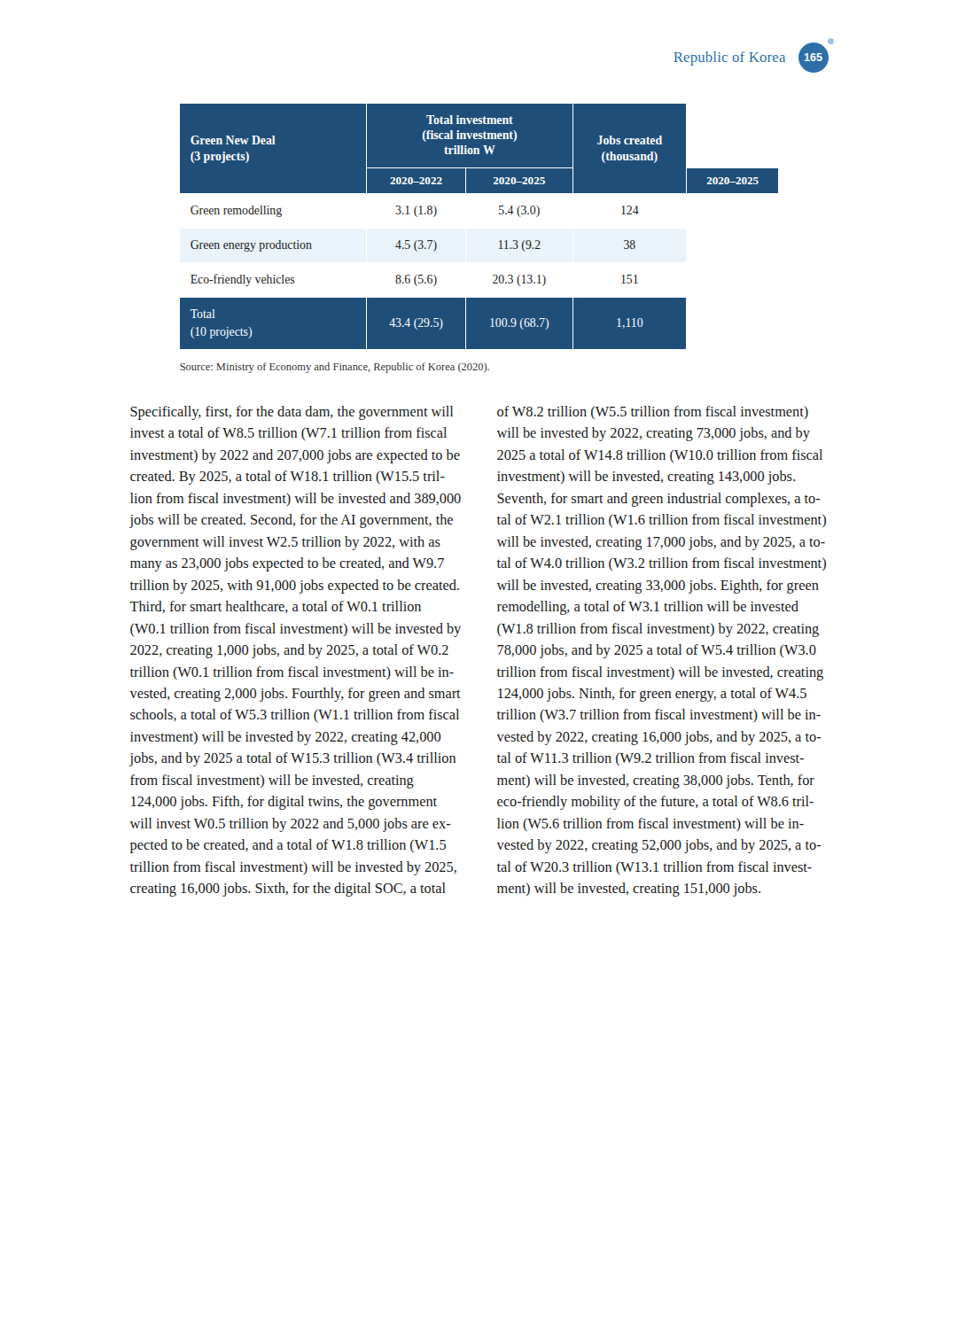Republic of Korea 165
| Green New Deal (3 projects) | Total investment (fiscal investment) trillion W | Jobs created (thousand) |
| --- | --- | --- |
| 2020–2022 | 2020–2025 | 2020–2025 |
| Green remodelling | 3.1 (1.8) | 5.4 (3.0) | 124 |
| Green energy production | 4.5 (3.7) | 11.3 (9.2 | 38 |
| Eco-friendly vehicles | 8.6 (5.6) | 20.3 (13.1) | 151 |
| Total (10 projects) | 43.4 (29.5) | 100.9 (68.7) | 1,110 |
Source: Ministry of Economy and Finance, Republic of Korea (2020).
Specifically, first, for the data dam, the government will invest a total of W8.5 trillion (W7.1 trillion from fiscal investment) by 2022 and 207,000 jobs are expected to be created. By 2025, a total of W18.1 trillion (W15.5 trillion from fiscal investment) will be invested and 389,000 jobs will be created. Second, for the AI government, the government will invest W2.5 trillion by 2022, with as many as 23,000 jobs expected to be created, and W9.7 trillion by 2025, with 91,000 jobs expected to be created. Third, for smart healthcare, a total of W0.1 trillion (W0.1 trillion from fiscal investment) will be invested by 2022, creating 1,000 jobs, and by 2025, a total of W0.2 trillion (W0.1 trillion from fiscal investment) will be invested, creating 2,000 jobs. Fourthly, for green and smart schools, a total of W5.3 trillion (W1.1 trillion from fiscal investment) will be invested by 2022, creating 42,000 jobs, and by 2025 a total of W15.3 trillion (W3.4 trillion from fiscal investment) will be invested, creating 124,000 jobs. Fifth, for digital twins, the government will invest W0.5 trillion by 2022 and 5,000 jobs are expected to be created, and a total of W1.8 trillion (W1.5 trillion from fiscal investment) will be invested by 2025, creating 16,000 jobs. Sixth, for the digital SOC, a total of W8.2 trillion (W5.5 trillion from fiscal investment) will be invested by 2022, creating 73,000 jobs, and by 2025 a total of W14.8 trillion (W10.0 trillion from fiscal investment) will be invested, creating 143,000 jobs. Seventh, for smart and green industrial complexes, a total of W2.1 trillion (W1.6 trillion from fiscal investment) will be invested, creating 17,000 jobs, and by 2025, a total of W4.0 trillion (W3.2 trillion from fiscal investment) will be invested, creating 33,000 jobs. Eighth, for green remodelling, a total of W3.1 trillion will be invested (W1.8 trillion from fiscal investment) by 2022, creating 78,000 jobs, and by 2025 a total of W5.4 trillion (W3.0 trillion from fiscal investment) will be invested, creating 124,000 jobs. Ninth, for green energy, a total of W4.5 trillion (W3.7 trillion from fiscal investment) will be invested by 2022, creating 16,000 jobs, and by 2025, a total of W11.3 trillion (W9.2 trillion from fiscal investment) will be invested, creating 38,000 jobs. Tenth, for eco-friendly mobility of the future, a total of W8.6 trillion (W5.6 trillion from fiscal investment) will be invested by 2022, creating 52,000 jobs, and by 2025, a total of W20.3 trillion (W13.1 trillion from fiscal investment) will be invested, creating 151,000 jobs.